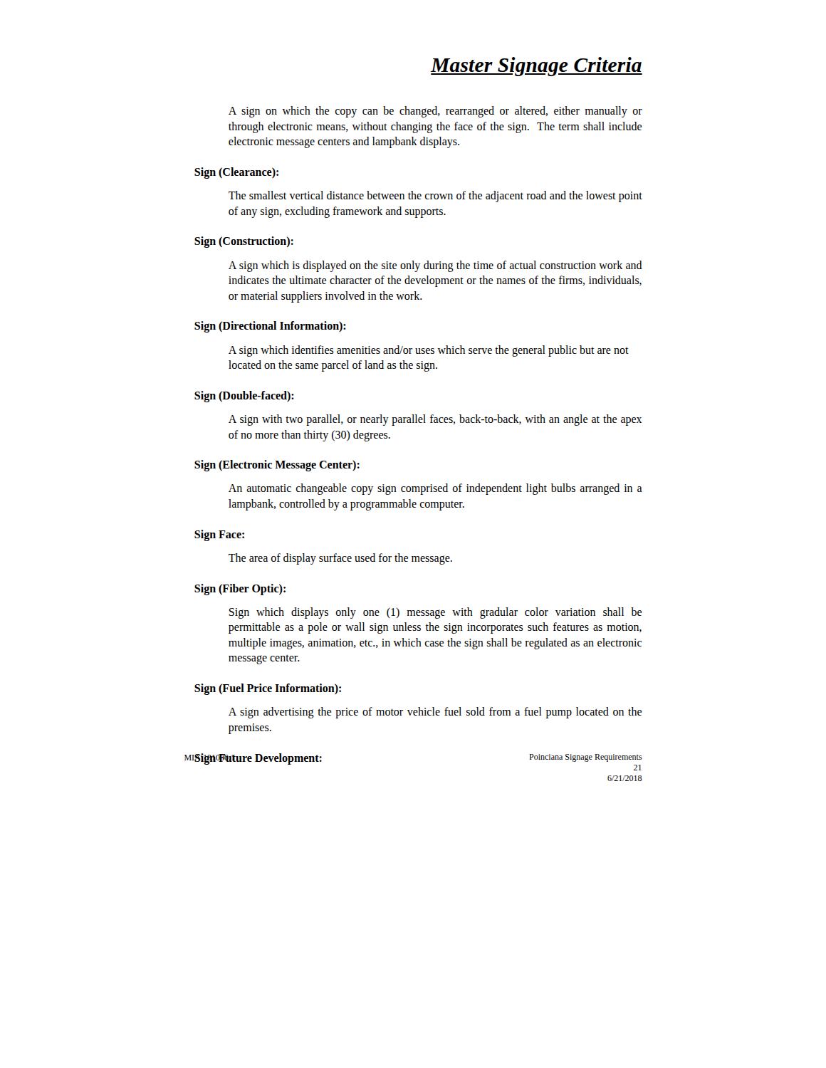Master Signage Criteria
A sign on which the copy can be changed, rearranged or altered, either manually or through electronic means, without changing the face of the sign. The term shall include electronic message centers and lampbank displays.
Sign (Clearance):
The smallest vertical distance between the crown of the adjacent road and the lowest point of any sign, excluding framework and supports.
Sign (Construction):
A sign which is displayed on the site only during the time of actual construction work and indicates the ultimate character of the development or the names of the firms, individuals, or material suppliers involved in the work.
Sign (Directional Information):
A sign which identifies amenities and/or uses which serve the general public but are not located on the same parcel of land as the sign.
Sign (Double-faced):
A sign with two parallel, or nearly parallel faces, back-to-back, with an angle at the apex of no more than thirty (30) degrees.
Sign (Electronic Message Center):
An automatic changeable copy sign comprised of independent light bulbs arranged in a lampbank, controlled by a programmable computer.
Sign Face:
The area of display surface used for the message.
Sign (Fiber Optic):
Sign which displays only one (1) message with gradular color variation shall be permittable as a pole or wall sign unless the sign incorporates such features as motion, multiple images, animation, etc., in which case the sign shall be regulated as an electronic message center.
Sign (Fuel Price Information):
A sign advertising the price of motor vehicle fuel sold from a fuel pump located on the premises.
Sign Future Development:
MIA\131030.1
Poinciana Signage Requirements
21
6/21/2018